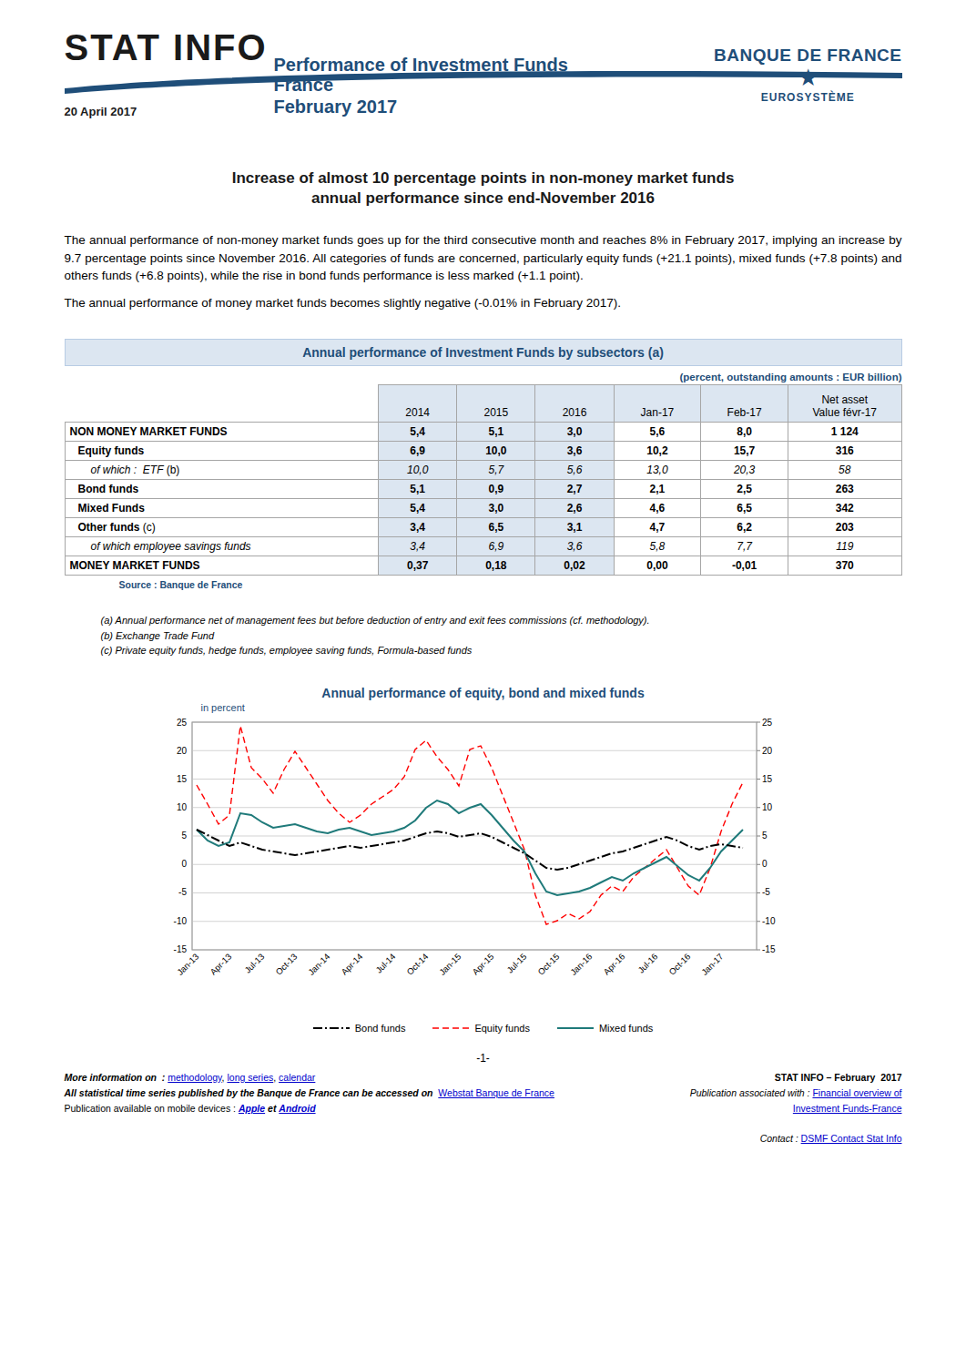STAT INFO
Performance of Investment Funds
France
February 2017
20 April 2017
BANQUE DE FRANCE
★
EUROSYSTÈME
Increase of almost 10 percentage points in non-money market funds
annual performance since end-November 2016
The annual performance of non-money market funds goes up for the third consecutive month and reaches 8% in February 2017, implying an increase by 9.7 percentage points since November 2016. All categories of funds are concerned, particularly equity funds (+21.1 points), mixed funds (+7.8 points) and others funds (+6.8 points), while the rise in bond funds performance is less marked (+1.1 point).
The annual performance of money market funds becomes slightly negative (-0.01% in February 2017).
Annual performance of Investment Funds by subsectors (a)
(percent, outstanding amounts : EUR billion)
| | 2014 | 2015 | 2016 | Jan-17 | Feb-17 | Net asset Value févr-17 |
| --- | --- | --- | --- | --- | --- | --- |
| NON MONEY MARKET FUNDS | 5,4 | 5,1 | 3,0 | 5,6 | 8,0 | 1 124 |
| Equity funds | 6,9 | 10,0 | 3,6 | 10,2 | 15,7 | 316 |
| of which : ETF (b) | 10,0 | 5,7 | 5,6 | 13,0 | 20,3 | 58 |
| Bond funds | 5,1 | 0,9 | 2,7 | 2,1 | 2,5 | 263 |
| Mixed Funds | 5,4 | 3,0 | 2,6 | 4,6 | 6,5 | 342 |
| Other funds (c) | 3,4 | 6,5 | 3,1 | 4,7 | 6,2 | 203 |
| of which employee savings funds | 3,4 | 6,9 | 3,6 | 5,8 | 7,7 | 119 |
| MONEY MARKET FUNDS | 0,37 | 0,18 | 0,02 | 0,00 | -0,01 | 370 |
Source : Banque de France
(a) Annual performance net of management fees but before deduction of entry and exit fees commissions (cf. methodology).
(b) Exchange Trade Fund
(c) Private equity funds, hedge funds, employee saving funds, Formula-based funds
Annual performance of equity, bond and mixed funds
in percent
25 20 15 10 5 0 -5 -10 -15 25 20 15 10 5 0 -5 -10 -15 Jan-13 Apr-13 Jul-13 Oct-13 Jan-14 Apr-14 Jul-14 Oct-14 Jan-15 Apr-15 Jul-15 Oct-15 Jan-16 Apr-16 Jul-16 Oct-16 Jan-17
Bond funds Equity funds Mixed funds
-1-
More information on : methodology, long series, calendar
All statistical time series published by the Banque de France can be accessed on Webstat Banque de France
Publication available on mobile devices : Apple et Android
STAT INFO – February 2017
Publication associated with : Financial overview of
Investment Funds-France
Contact : DSMF Contact Stat Info